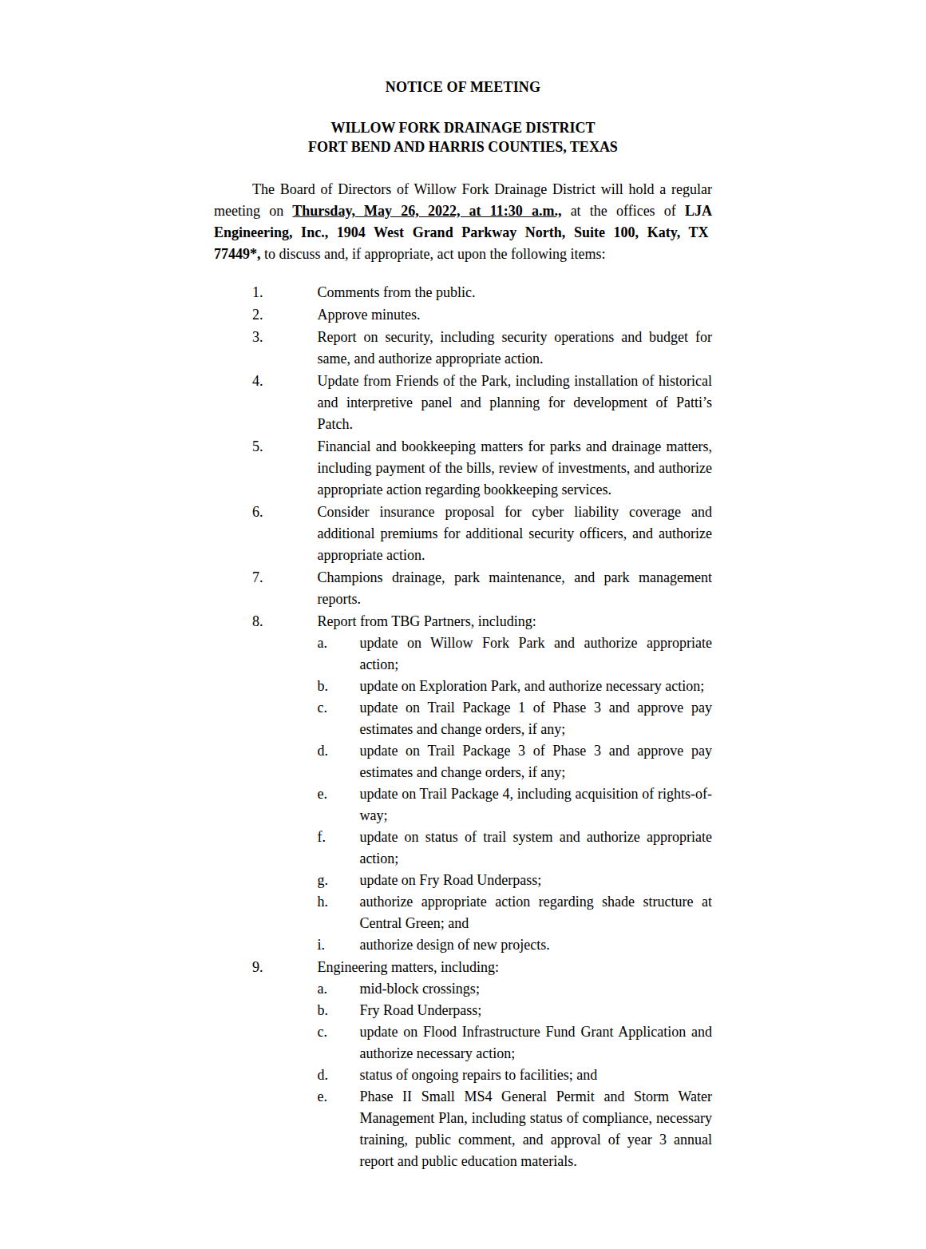NOTICE OF MEETING
WILLOW FORK DRAINAGE DISTRICT
FORT BEND AND HARRIS COUNTIES, TEXAS
The Board of Directors of Willow Fork Drainage District will hold a regular meeting on Thursday, May 26, 2022, at 11:30 a.m., at the offices of LJA Engineering, Inc., 1904 West Grand Parkway North, Suite 100, Katy, TX 77449*, to discuss and, if appropriate, act upon the following items:
Comments from the public.
Approve minutes.
Report on security, including security operations and budget for same, and authorize appropriate action.
Update from Friends of the Park, including installation of historical and interpretive panel and planning for development of Patti’s Patch.
Financial and bookkeeping matters for parks and drainage matters, including payment of the bills, review of investments, and authorize appropriate action regarding bookkeeping services.
Consider insurance proposal for cyber liability coverage and additional premiums for additional security officers, and authorize appropriate action.
Champions drainage, park maintenance, and park management reports.
Report from TBG Partners, including:
update on Willow Fork Park and authorize appropriate action;
update on Exploration Park, and authorize necessary action;
update on Trail Package 1 of Phase 3 and approve pay estimates and change orders, if any;
update on Trail Package 3 of Phase 3 and approve pay estimates and change orders, if any;
update on Trail Package 4, including acquisition of rights-of-way;
update on status of trail system and authorize appropriate action;
update on Fry Road Underpass;
authorize appropriate action regarding shade structure at Central Green; and
authorize design of new projects.
Engineering matters, including:
mid-block crossings;
Fry Road Underpass;
update on Flood Infrastructure Fund Grant Application and authorize necessary action;
status of ongoing repairs to facilities; and
Phase II Small MS4 General Permit and Storm Water Management Plan, including status of compliance, necessary training, public comment, and approval of year 3 annual report and public education materials.